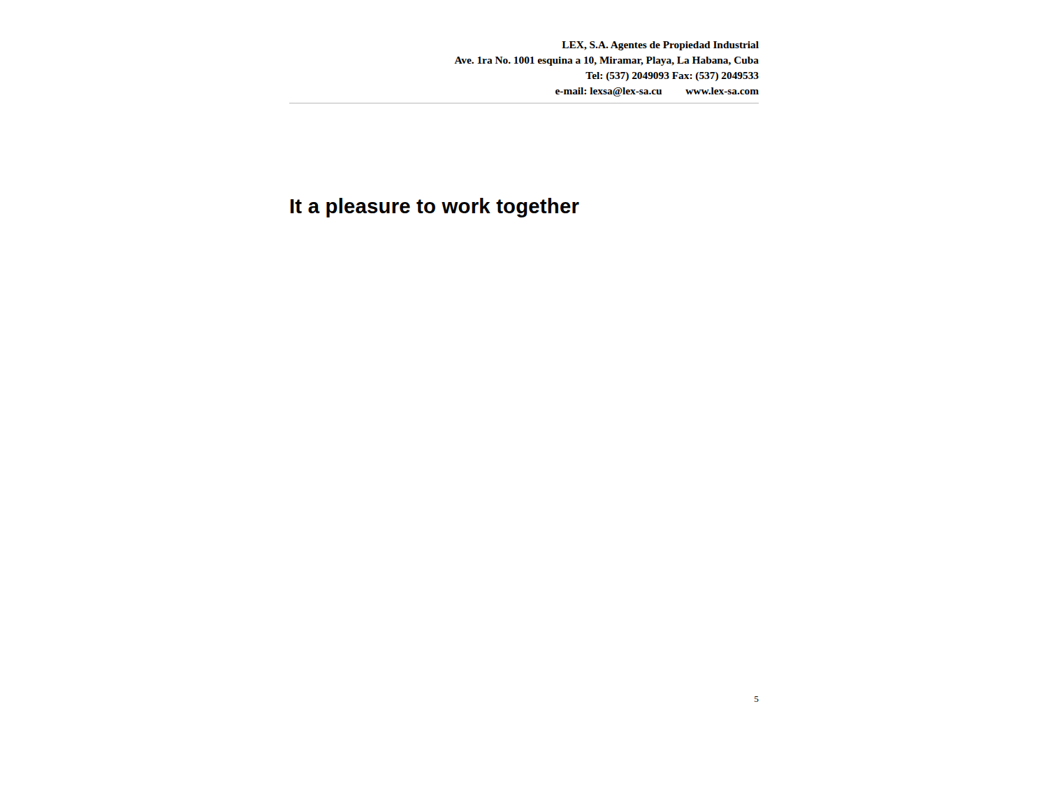LEX, S.A. Agentes de Propiedad Industrial
Ave. 1ra No. 1001 esquina a 10, Miramar, Playa, La Habana, Cuba
Tel: (537) 2049093 Fax: (537) 2049533
e-mail: lexsa@lex-sa.cu www.lex-sa.com
It a pleasure to work together
5